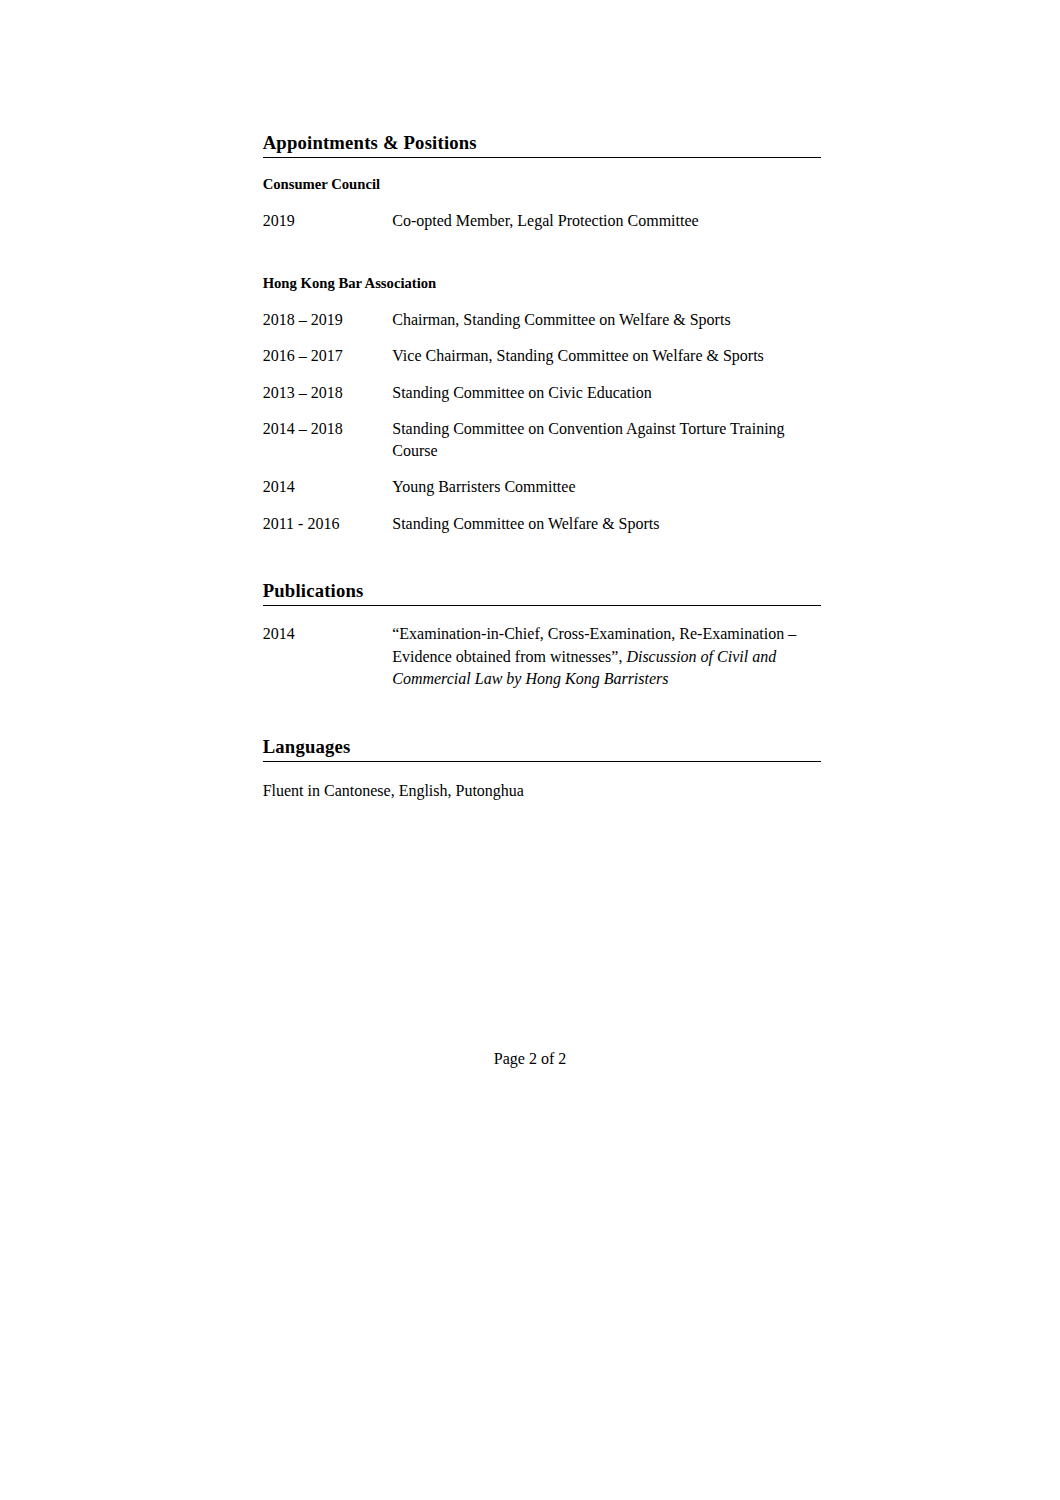Appointments & Positions
Consumer Council
| 2019 | Co-opted Member, Legal Protection Committee |
Hong Kong Bar Association
| 2018 – 2019 | Chairman, Standing Committee on Welfare & Sports |
| 2016 – 2017 | Vice Chairman, Standing Committee on Welfare & Sports |
| 2013 – 2018 | Standing Committee on Civic Education |
| 2014 – 2018 | Standing Committee on Convention Against Torture Training Course |
| 2014 | Young Barristers Committee |
| 2011 - 2016 | Standing Committee on Welfare & Sports |
Publications
| 2014 | “Examination-in-Chief, Cross-Examination, Re-Examination – Evidence obtained from witnesses”, Discussion of Civil and Commercial Law by Hong Kong Barristers |
Languages
Fluent in Cantonese, English, Putonghua
Page 2 of 2